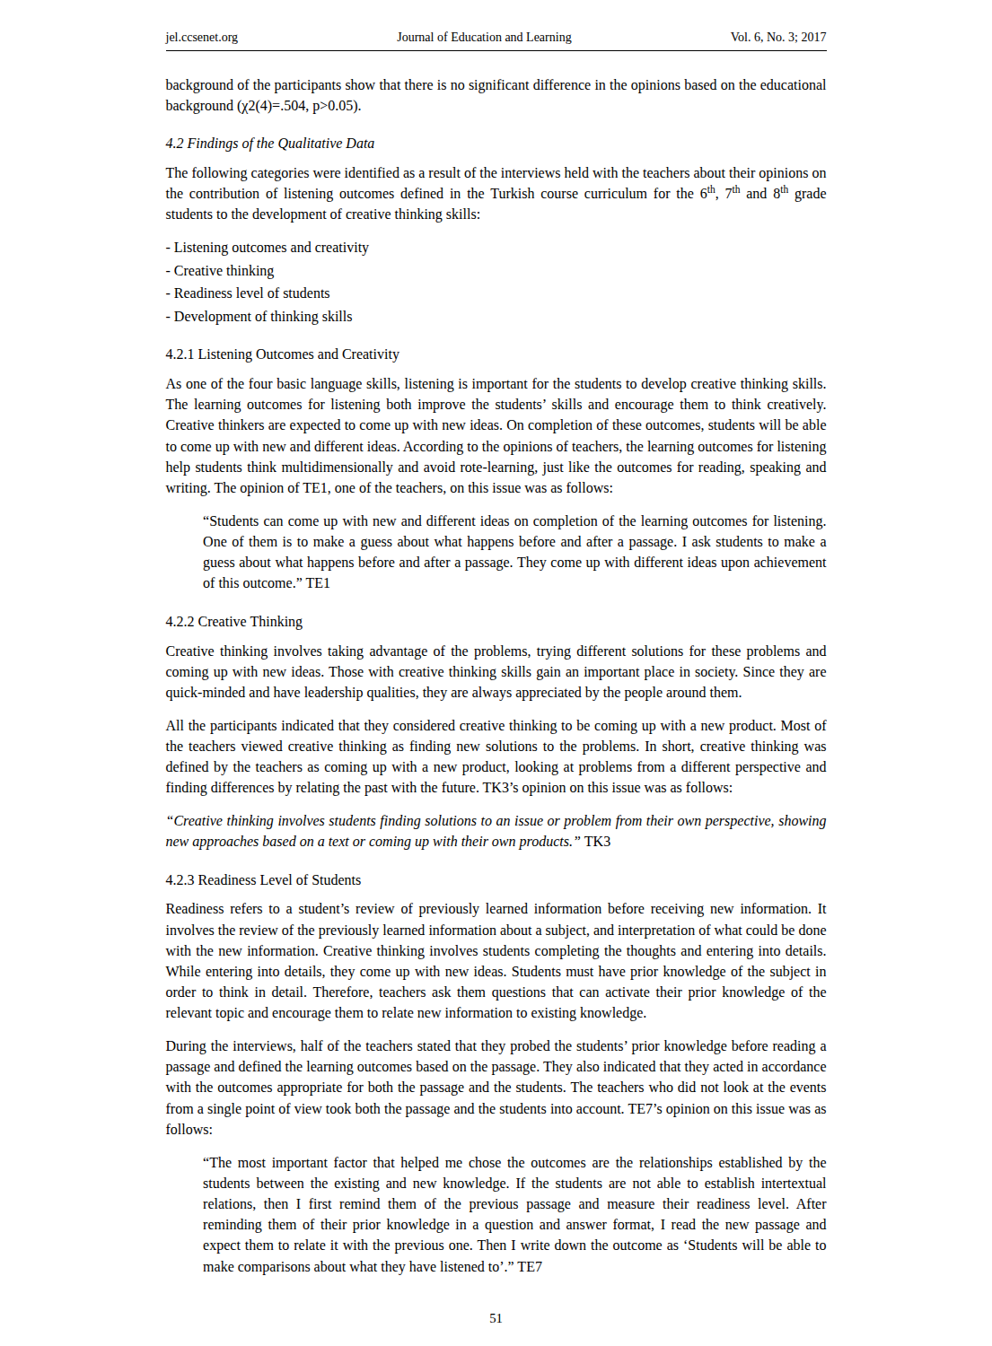jel.ccsenet.org Journal of Education and Learning Vol. 6, No. 3; 2017
background of the participants show that there is no significant difference in the opinions based on the educational background (χ2(4)=.504, p>0.05).
4.2 Findings of the Qualitative Data
The following categories were identified as a result of the interviews held with the teachers about their opinions on the contribution of listening outcomes defined in the Turkish course curriculum for the 6th, 7th and 8th grade students to the development of creative thinking skills:
Listening outcomes and creativity
Creative thinking
Readiness level of students
Development of thinking skills
4.2.1 Listening Outcomes and Creativity
As one of the four basic language skills, listening is important for the students to develop creative thinking skills. The learning outcomes for listening both improve the students’ skills and encourage them to think creatively. Creative thinkers are expected to come up with new ideas. On completion of these outcomes, students will be able to come up with new and different ideas. According to the opinions of teachers, the learning outcomes for listening help students think multidimensionally and avoid rote-learning, just like the outcomes for reading, speaking and writing. The opinion of TE1, one of the teachers, on this issue was as follows:
“Students can come up with new and different ideas on completion of the learning outcomes for listening. One of them is to make a guess about what happens before and after a passage. I ask students to make a guess about what happens before and after a passage. They come up with different ideas upon achievement of this outcome.” TE1
4.2.2 Creative Thinking
Creative thinking involves taking advantage of the problems, trying different solutions for these problems and coming up with new ideas. Those with creative thinking skills gain an important place in society. Since they are quick-minded and have leadership qualities, they are always appreciated by the people around them.
All the participants indicated that they considered creative thinking to be coming up with a new product. Most of the teachers viewed creative thinking as finding new solutions to the problems. In short, creative thinking was defined by the teachers as coming up with a new product, looking at problems from a different perspective and finding differences by relating the past with the future. TK3’s opinion on this issue was as follows:
“Creative thinking involves students finding solutions to an issue or problem from their own perspective, showing new approaches based on a text or coming up with their own products.” TK3
4.2.3 Readiness Level of Students
Readiness refers to a student’s review of previously learned information before receiving new information. It involves the review of the previously learned information about a subject, and interpretation of what could be done with the new information. Creative thinking involves students completing the thoughts and entering into details. While entering into details, they come up with new ideas. Students must have prior knowledge of the subject in order to think in detail. Therefore, teachers ask them questions that can activate their prior knowledge of the relevant topic and encourage them to relate new information to existing knowledge.
During the interviews, half of the teachers stated that they probed the students’ prior knowledge before reading a passage and defined the learning outcomes based on the passage. They also indicated that they acted in accordance with the outcomes appropriate for both the passage and the students. The teachers who did not look at the events from a single point of view took both the passage and the students into account. TE7’s opinion on this issue was as follows:
“The most important factor that helped me chose the outcomes are the relationships established by the students between the existing and new knowledge. If the students are not able to establish intertextual relations, then I first remind them of the previous passage and measure their readiness level. After reminding them of their prior knowledge in a question and answer format, I read the new passage and expect them to relate it with the previous one. Then I write down the outcome as ‘Students will be able to make comparisons about what they have listened to’.” TE7
51